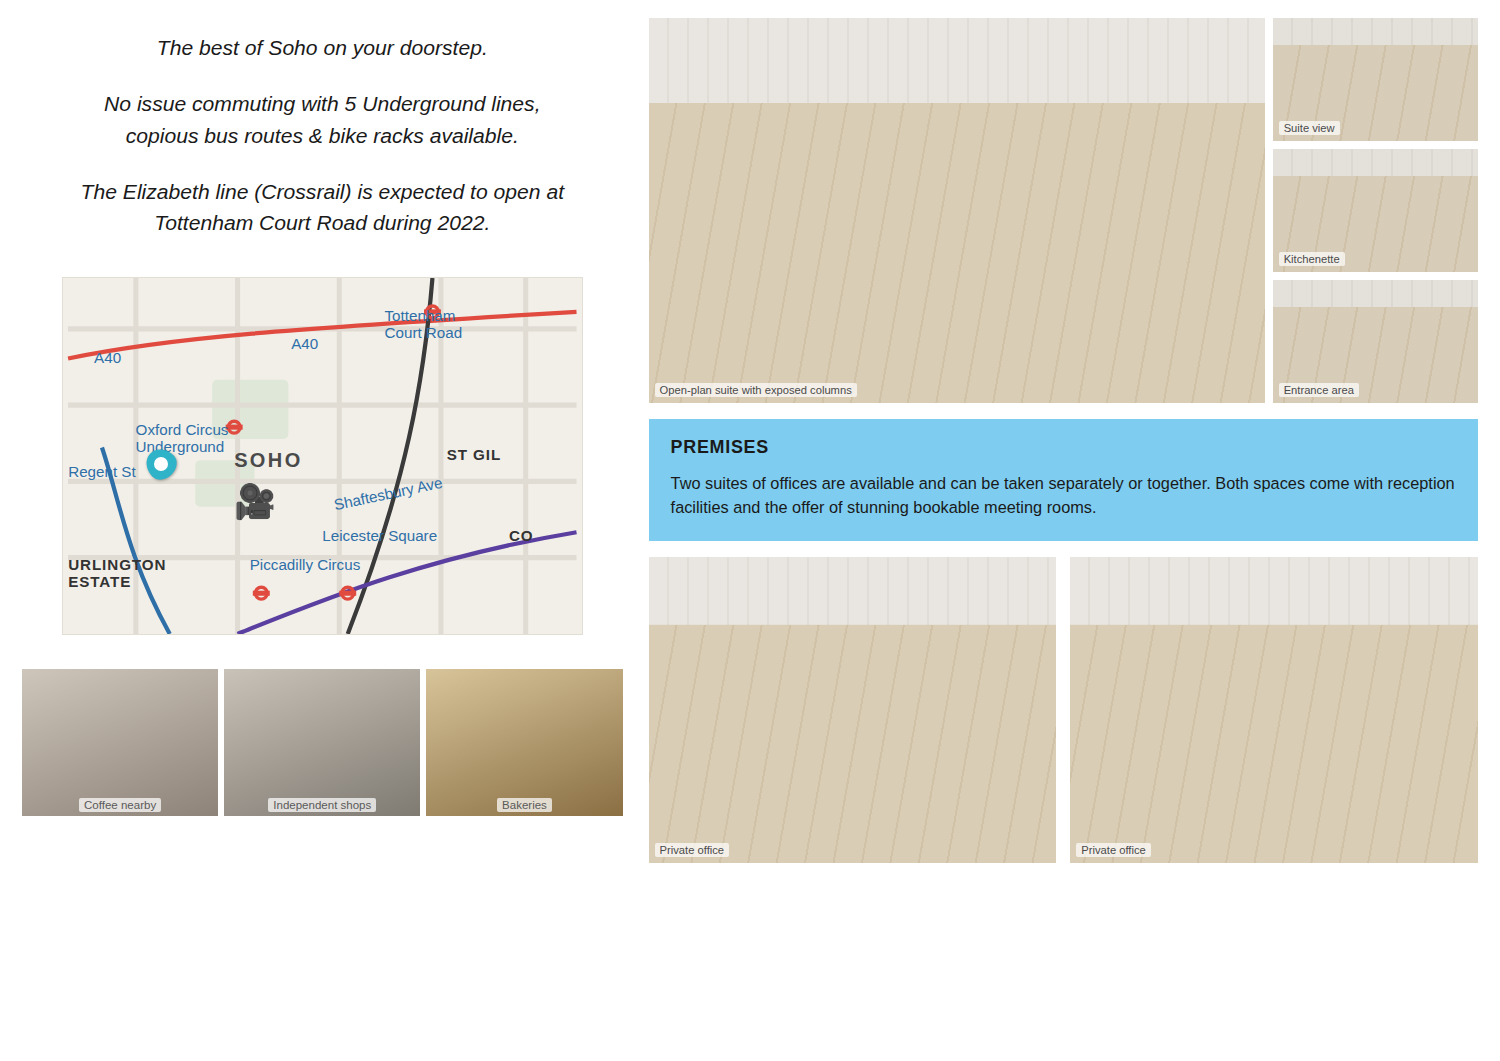The best of Soho on your doorstep.
No issue commuting with 5 Underground lines,
copious bus routes & bike racks available.
The Elizabeth line (Crossrail) is expected to open at
Tottenham Court Road during 2022.
A40 A40 Tottenham
Court Road Oxford Circus
Underground Regent St SOHO ST GIL Shaftesbury Ave Leicester Square Piccadilly Circus URLINGTON
ESTATE CO 🎥
Coffee nearby
Independent shops
Bakeries
Open-plan suite with exposed columns
Suite view
Kitchenette
Entrance area
Premises
Two suites of offices are available and can be taken separately or together. Both spaces come with reception facilities and the offer of stunning bookable meeting rooms.
Private office
Private office